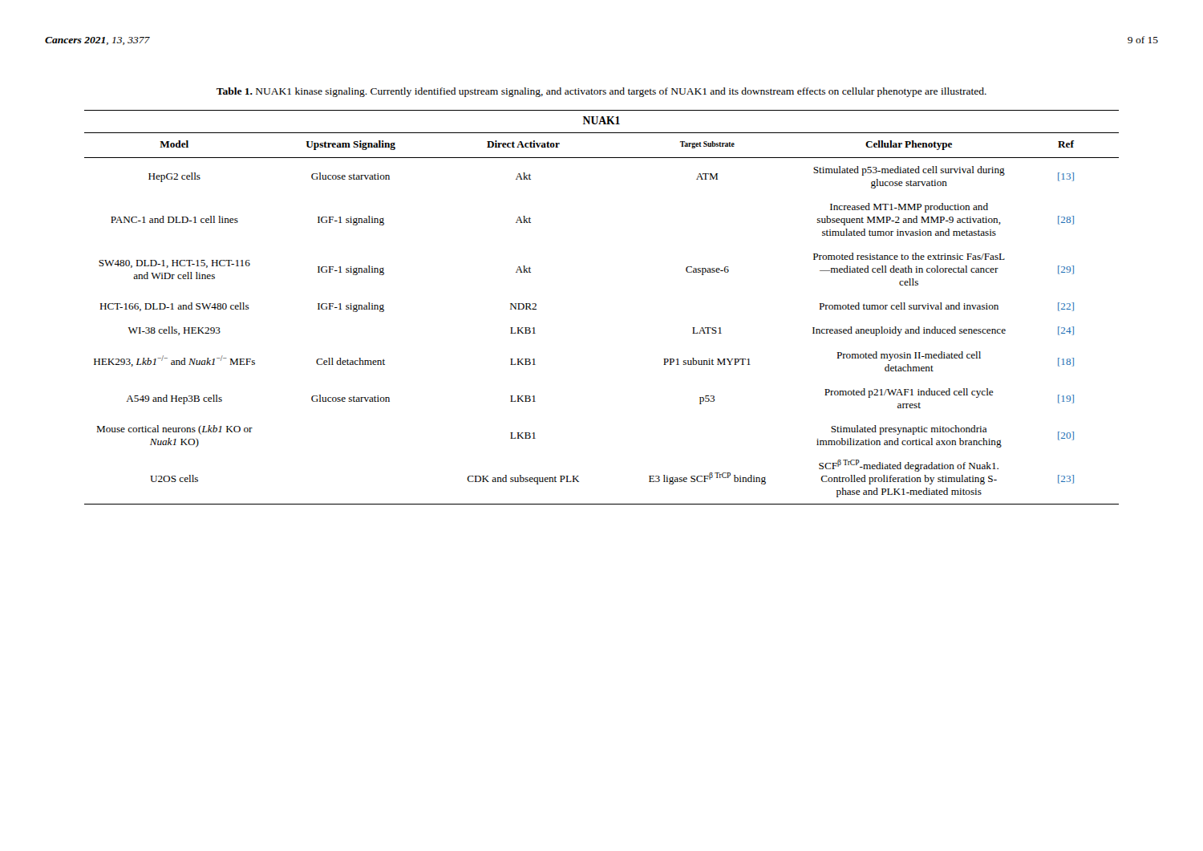Cancers 2021, 13, 3377
9 of 15
Table 1. NUAK1 kinase signaling. Currently identified upstream signaling, and activators and targets of NUAK1 and its downstream effects on cellular phenotype are illustrated.
| NUAK1 |
| Model | Upstream Signaling | Direct Activator | Target Substrate | Cellular Phenotype | Ref |
| HepG2 cells | Glucose starvation | Akt | ATM | Stimulated p53-mediated cell survival during glucose starvation | [13] |
| PANC-1 and DLD-1 cell lines | IGF-1 signaling | Akt | | Increased MT1-MMP production and subsequent MMP-2 and MMP-9 activation, stimulated tumor invasion and metastasis | [28] |
| SW480, DLD-1, HCT-15, HCT-116 and WiDr cell lines | IGF-1 signaling | Akt | Caspase-6 | Promoted resistance to the extrinsic Fas/FasL—mediated cell death in colorectal cancer cells | [29] |
| HCT-166, DLD-1 and SW480 cells | IGF-1 signaling | NDR2 | | Promoted tumor cell survival and invasion | [22] |
| WI-38 cells, HEK293 | | LKB1 | LATS1 | Increased aneuploidy and induced senescence | [24] |
| HEK293, Lkb1 −/− and Nuak1 −/− MEFs | Cell detachment | LKB1 | PP1 subunit MYPT1 | Promoted myosin II-mediated cell detachment | [18] |
| A549 and Hep3B cells | Glucose starvation | LKB1 | p53 | Promoted p21/WAF1 induced cell cycle arrest | [19] |
| Mouse cortical neurons ( Lkb1 KO or Nuak1 KO) | | LKB1 | | Stimulated presynaptic mitochondria immobilization and cortical axon branching | [20] |
| U2OS cells | | CDK and subsequent PLK | E3 ligase SCF β TrCP binding | SCF β TrCP -mediated degradation of Nuak1. Controlled proliferation by stimulating S-phase and PLK1-mediated mitosis | [23] |